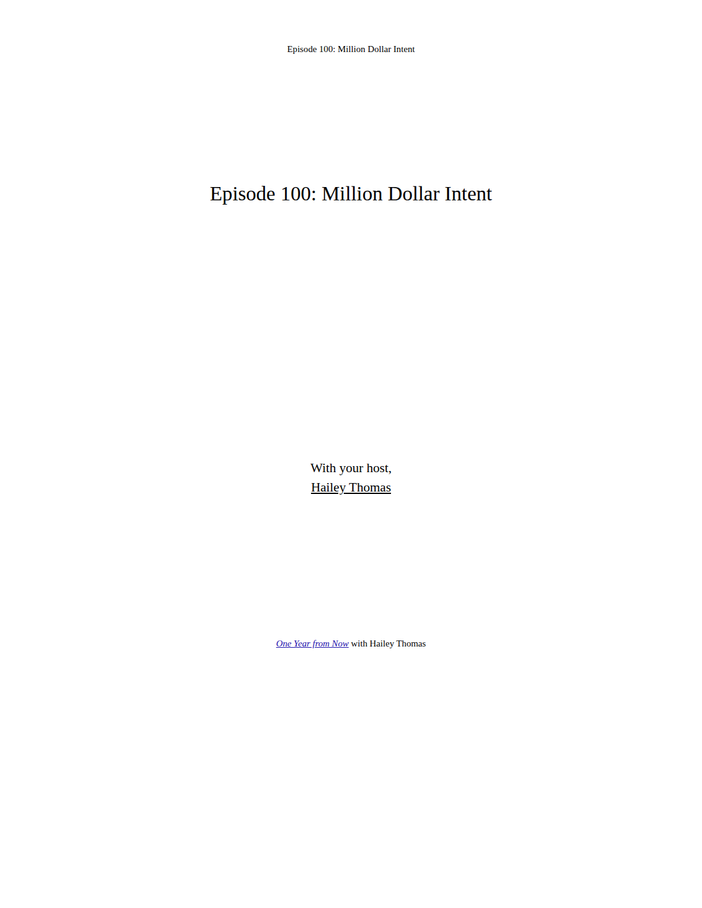Episode 100: Million Dollar Intent
Episode 100: Million Dollar Intent
With your host,
Hailey Thomas
One Year from Now with Hailey Thomas